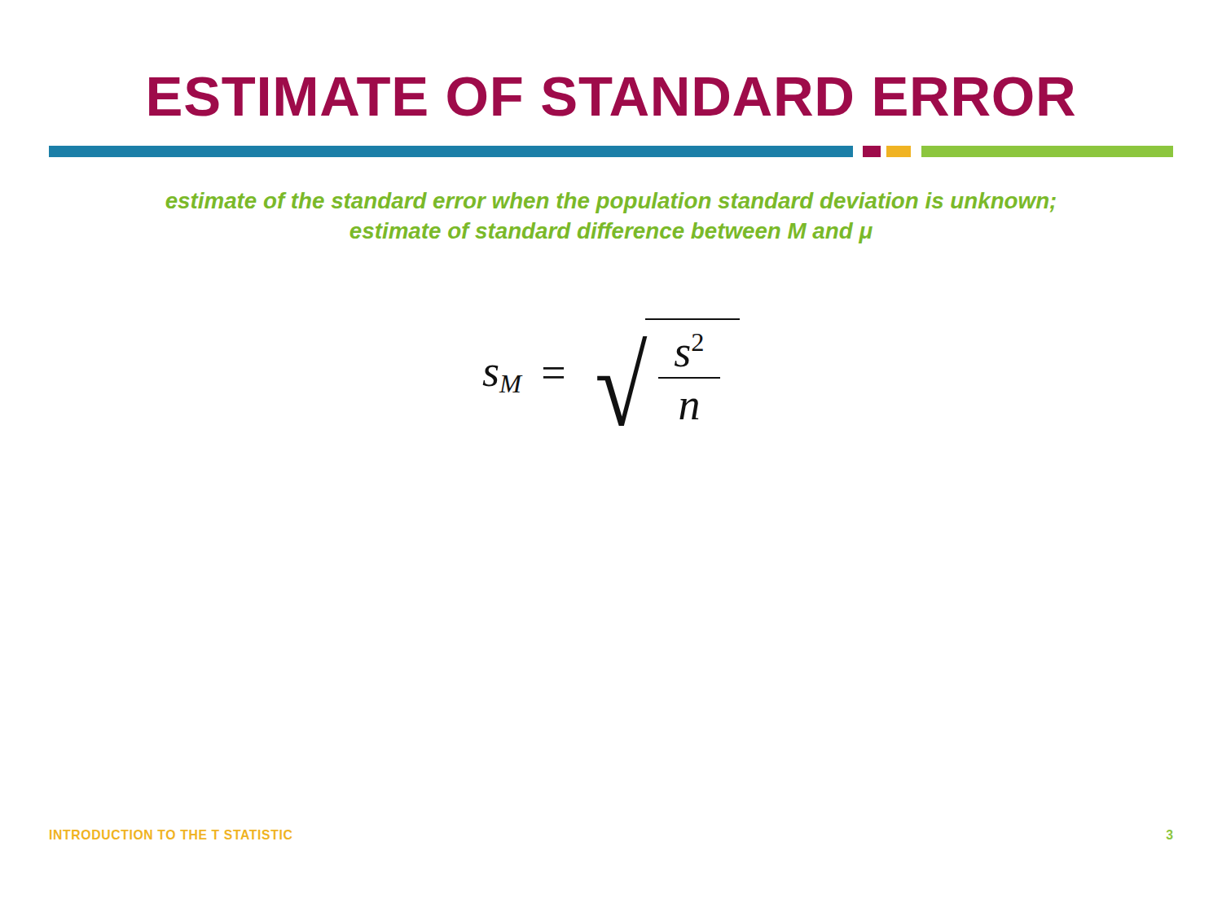ESTIMATE OF STANDARD ERROR
estimate of the standard error when the population standard deviation is unknown; estimate of standard difference between M and μ
sM = √ s2 n
Introduction to the t Statistic
3